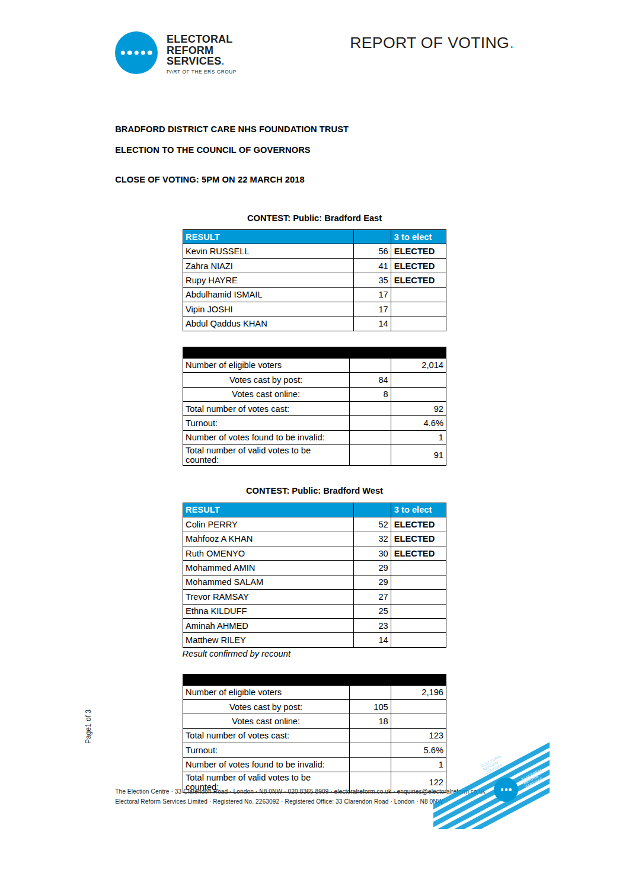ELECTORAL REFORM SERVICES. PART OF THE ERS GROUP
REPORT OF VOTING.
BRADFORD DISTRICT CARE NHS FOUNDATION TRUST
ELECTION TO THE COUNCIL OF GOVERNORS
CLOSE OF VOTING: 5PM ON 22 MARCH 2018
CONTEST: Public: Bradford East
| RESULT | | 3 to elect |
| --- | --- | --- |
| Kevin RUSSELL | 56 | ELECTED |
| Zahra NIAZI | 41 | ELECTED |
| Rupy HAYRE | 35 | ELECTED |
| Abdulhamid ISMAIL | 17 | |
| Vipin JOSHI | 17 | |
| Abdul Qaddus KHAN | 14 | |
| Number of eligible voters | | 2,014 |
| Votes cast by post: | 84 | |
| Votes cast online: | 8 | |
| Total number of votes cast: | | 92 |
| Turnout: | | 4.6% |
| Number of votes found to be invalid: | | 1 |
| Total number of valid votes to be counted: | | 91 |
CONTEST: Public: Bradford West
| RESULT | | 3 to elect |
| --- | --- | --- |
| Colin PERRY | 52 | ELECTED |
| Mahfooz A KHAN | 32 | ELECTED |
| Ruth OMENYO | 30 | ELECTED |
| Mohammed AMIN | 29 | |
| Mohammed SALAM | 29 | |
| Trevor RAMSAY | 27 | |
| Ethna KILDUFF | 25 | |
| Aminah AHMED | 23 | |
| Matthew RILEY | 14 | |
Result confirmed by recount
| Number of eligible voters | | 2,196 |
| Votes cast by post: | 105 | |
| Votes cast online: | 18 | |
| Total number of votes cast: | | 123 |
| Turnout: | | 5.6% |
| Number of votes found to be invalid: | | 1 |
| Total number of valid votes to be counted: | | 122 |
Page1 of 3
The Election Centre · 33 Clarendon Road · London · N8 0NW · 020 8365 8909 · electoralreform.co.uk · enquiries@electoralreform.co.uk
Electoral Reform Services Limited · Registered No. 2263092 · Registered Office: 33 Clarendon Road · London · N8 0NW
ELECTORAL
REFORM
SERVICES
ELECTORAL
REFORM
SERVICES